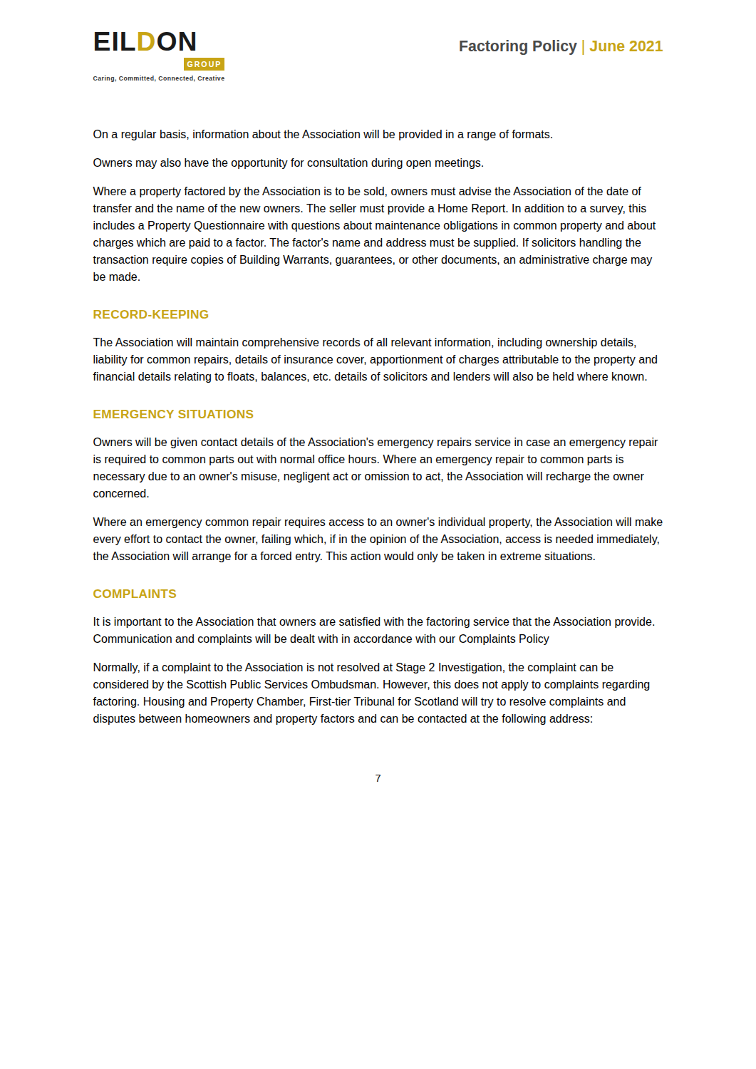EILDON
GROUP
Caring, Committed, Connected, Creative
Factoring Policy | June 2021
On a regular basis, information about the Association will be provided in a range of formats.
Owners may also have the opportunity for consultation during open meetings.
Where a property factored by the Association is to be sold, owners must advise the Association of the date of transfer and the name of the new owners. The seller must provide a Home Report. In addition to a survey, this includes a Property Questionnaire with questions about maintenance obligations in common property and about charges which are paid to a factor. The factor's name and address must be supplied. If solicitors handling the transaction require copies of Building Warrants, guarantees, or other documents, an administrative charge may be made.
Record-Keeping
The Association will maintain comprehensive records of all relevant information, including ownership details, liability for common repairs, details of insurance cover, apportionment of charges attributable to the property and financial details relating to floats, balances, etc. details of solicitors and lenders will also be held where known.
Emergency Situations
Owners will be given contact details of the Association's emergency repairs service in case an emergency repair is required to common parts out with normal office hours. Where an emergency repair to common parts is necessary due to an owner's misuse, negligent act or omission to act, the Association will recharge the owner concerned.
Where an emergency common repair requires access to an owner's individual property, the Association will make every effort to contact the owner, failing which, if in the opinion of the Association, access is needed immediately, the Association will arrange for a forced entry. This action would only be taken in extreme situations.
Complaints
It is important to the Association that owners are satisfied with the factoring service that the Association provide. Communication and complaints will be dealt with in accordance with our Complaints Policy
Normally, if a complaint to the Association is not resolved at Stage 2 Investigation, the complaint can be considered by the Scottish Public Services Ombudsman. However, this does not apply to complaints regarding factoring. Housing and Property Chamber, First-tier Tribunal for Scotland will try to resolve complaints and disputes between homeowners and property factors and can be contacted at the following address:
7